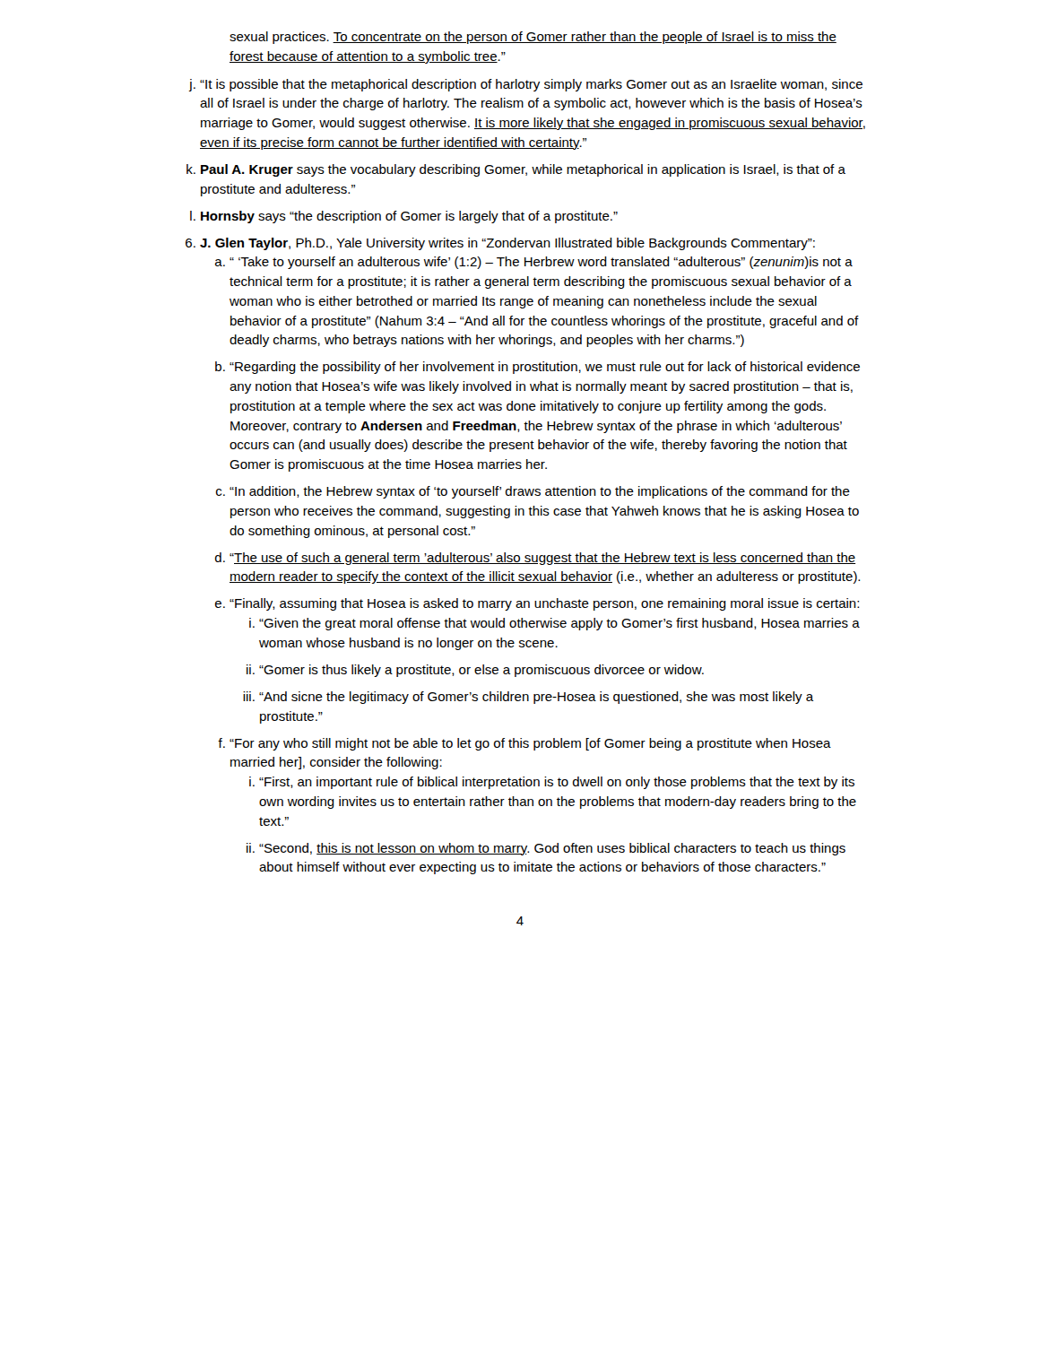sexual practices. To concentrate on the person of Gomer rather than the people of Israel is to miss the forest because of attention to a symbolic tree.”
“It is possible that the metaphorical description of harlotry simply marks Gomer out as an Israelite woman, since all of Israel is under the charge of harlotry. The realism of a symbolic act, however which is the basis of Hosea’s marriage to Gomer, would suggest otherwise. It is more likely that she engaged in promiscuous sexual behavior, even if its precise form cannot be further identified with certainty.”
Paul A. Kruger says the vocabulary describing Gomer, while metaphorical in application is Israel, is that of a prostitute and adulteress.”
Hornsby says “the description of Gomer is largely that of a prostitute.”
J. Glen Taylor, Ph.D., Yale University writes in “Zondervan Illustrated bible Backgrounds Commentary”:
“ ‘Take to yourself an adulterous wife’ (1:2) – The Herbrew word translated “adulterous” (zenunim)is not a technical term for a prostitute; it is rather a general term describing the promiscuous sexual behavior of a woman who is either betrothed or married Its range of meaning can nonetheless include the sexual behavior of a prostitute” (Nahum 3:4 – “And all for the countless whorings of the prostitute, graceful and of deadly charms, who betrays nations with her whorings, and peoples with her charms.”)
“Regarding the possibility of her involvement in prostitution, we must rule out for lack of historical evidence any notion that Hosea’s wife was likely involved in what is normally meant by sacred prostitution – that is, prostitution at a temple where the sex act was done imitatively to conjure up fertility among the gods. Moreover, contrary to Andersen and Freedman, the Hebrew syntax of the phrase in which ‘adulterous’ occurs can (and usually does) describe the present behavior of the wife, thereby favoring the notion that Gomer is promiscuous at the time Hosea marries her.
“In addition, the Hebrew syntax of ‘to yourself’ draws attention to the implications of the command for the person who receives the command, suggesting in this case that Yahweh knows that he is asking Hosea to do something ominous, at personal cost.”
“The use of such a general term ’adulterous’ also suggest that the Hebrew text is less concerned than the modern reader to specify the context of the illicit sexual behavior (i.e., whether an adulteress or prostitute).
“Finally, assuming that Hosea is asked to marry an unchaste person, one remaining moral issue is certain:
“Given the great moral offense that would otherwise apply to Gomer’s first husband, Hosea marries a woman whose husband is no longer on the scene.
“Gomer is thus likely a prostitute, or else a promiscuous divorcee or widow.
“And sicne the legitimacy of Gomer’s children pre-Hosea is questioned, she was most likely a prostitute.”
“For any who still might not be able to let go of this problem [of Gomer being a prostitute when Hosea married her], consider the following:
“First, an important rule of biblical interpretation is to dwell on only those problems that the text by its own wording invites us to entertain rather than on the problems that modern-day readers bring to the text.”
“Second, this is not lesson on whom to marry. God often uses biblical characters to teach us things about himself without ever expecting us to imitate the actions or behaviors of those characters.”
4